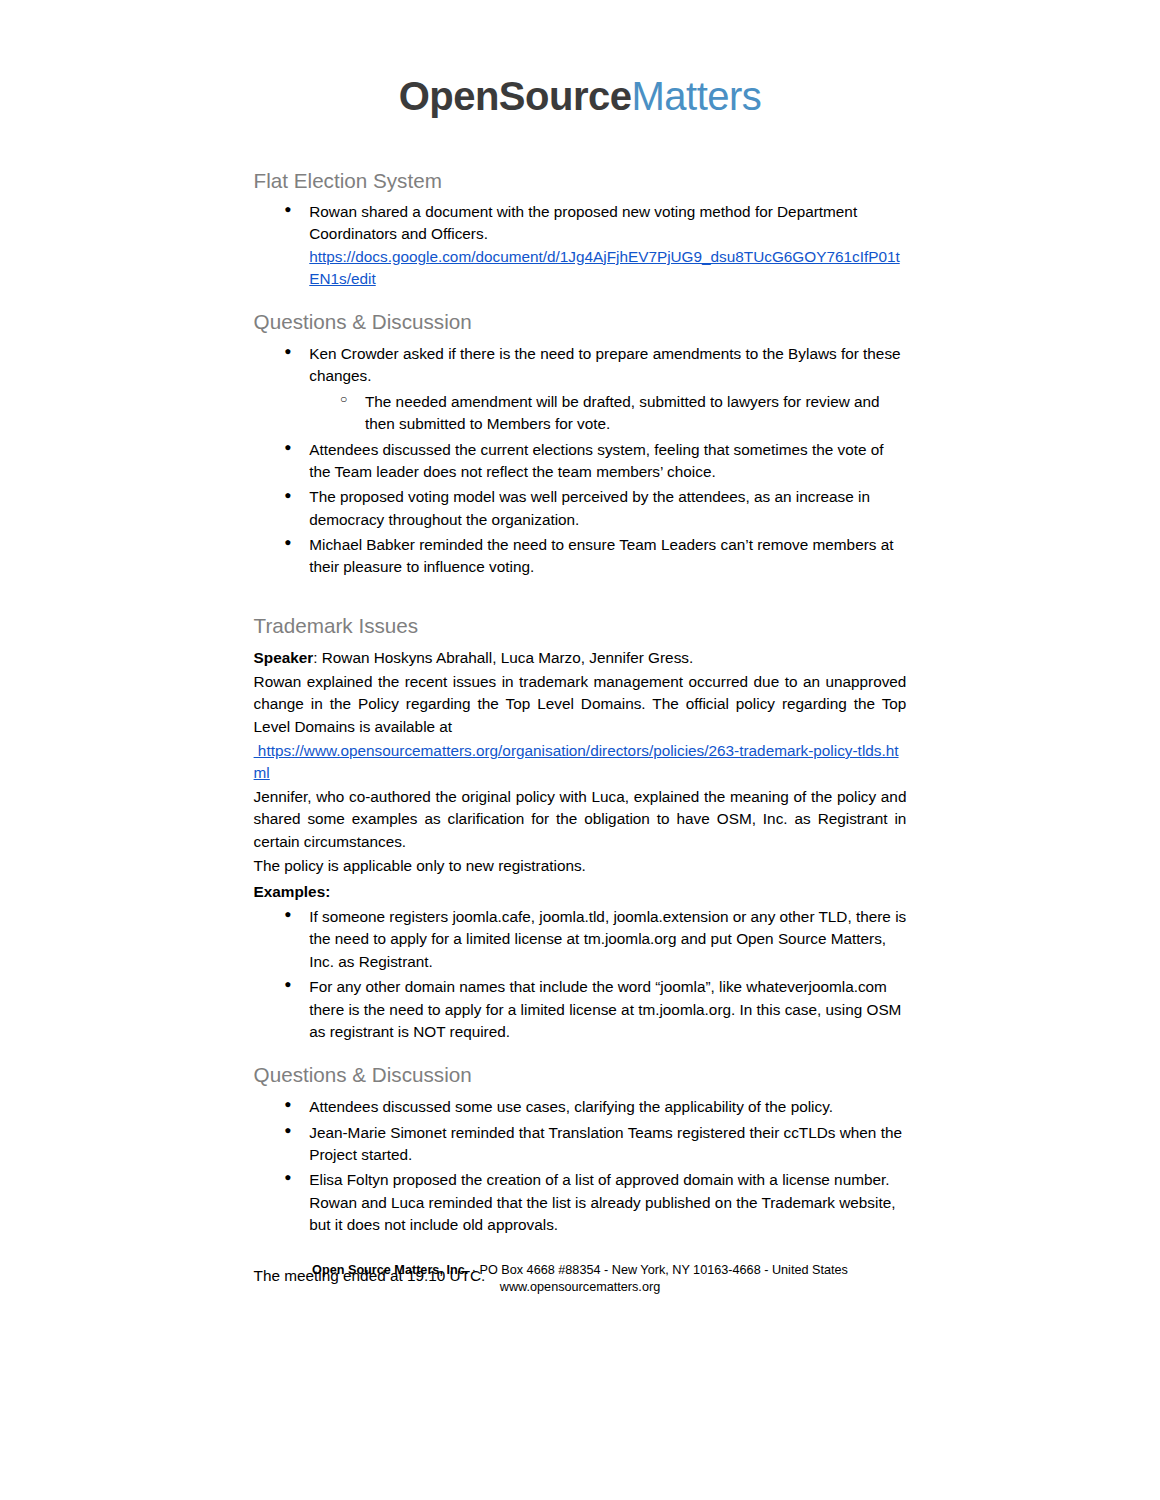OpenSource Matters
Flat Election System
Rowan shared a document with the proposed new voting method for Department Coordinators and Officers.
https://docs.google.com/document/d/1Jg4AjFjhEV7PjUG9_dsu8TUcG6GOY761cIfP01tEN1s/edit
Questions & Discussion
Ken Crowder asked if there is the need to prepare amendments to the Bylaws for these changes.
The needed amendment will be drafted, submitted to lawyers for review and then submitted to Members for vote.
Attendees discussed the current elections system, feeling that sometimes the vote of the Team leader does not reflect the team members’ choice.
The proposed voting model was well perceived by the attendees, as an increase in democracy throughout the organization.
Michael Babker reminded the need to ensure Team Leaders can’t remove members at their pleasure to influence voting.
Trademark Issues
Speaker: Rowan Hoskyns Abrahall, Luca Marzo, Jennifer Gress.
Rowan explained the recent issues in trademark management occurred due to an unapproved change in the Policy regarding the Top Level Domains. The official policy regarding the Top Level Domains is available at
https://www.opensourcematters.org/organisation/directors/policies/263-trademark-policy-tlds.html
Jennifer, who co-authored the original policy with Luca, explained the meaning of the policy and shared some examples as clarification for the obligation to have OSM, Inc. as Registrant in certain circumstances.
The policy is applicable only to new registrations.
Examples:
If someone registers joomla.cafe, joomla.tld, joomla.extension or any other TLD, there is the need to apply for a limited license at tm.joomla.org and put Open Source Matters, Inc. as Registrant.
For any other domain names that include the word “joomla”, like whateverjoomla.com there is the need to apply for a limited license at tm.joomla.org. In this case, using OSM as registrant is NOT required.
Questions & Discussion
Attendees discussed some use cases, clarifying the applicability of the policy.
Jean-Marie Simonet reminded that Translation Teams registered their ccTLDs when the Project started.
Elisa Foltyn proposed the creation of a list of approved domain with a license number.
Rowan and Luca reminded that the list is already published on the Trademark website, but it does not include old approvals.
The meeting ended at 19.10 UTC.
Open Source Matters, Inc. · PO Box 4668 #88354 - New York, NY 10163-4668 - United States
www.opensourcematters.org